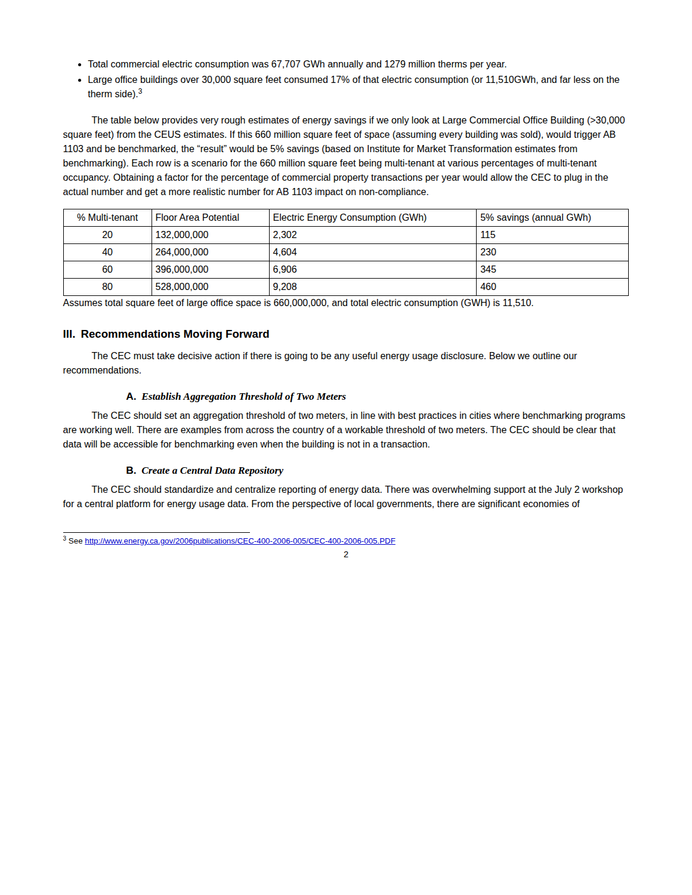Total commercial electric consumption was 67,707 GWh annually and 1279 million therms per year.
Large office buildings over 30,000 square feet consumed 17% of that electric consumption (or 11,510GWh, and far less on the therm side).3
The table below provides very rough estimates of energy savings if we only look at Large Commercial Office Building (>30,000 square feet) from the CEUS estimates. If this 660 million square feet of space (assuming every building was sold), would trigger AB 1103 and be benchmarked, the “result” would be 5% savings (based on Institute for Market Transformation estimates from benchmarking). Each row is a scenario for the 660 million square feet being multi-tenant at various percentages of multi-tenant occupancy. Obtaining a factor for the percentage of commercial property transactions per year would allow the CEC to plug in the actual number and get a more realistic number for AB 1103 impact on non-compliance.
| % Multi-tenant | Floor Area Potential | Electric Energy Consumption (GWh) | 5% savings (annual GWh) |
| --- | --- | --- | --- |
| 20 | 132,000,000 | 2,302 | 115 |
| 40 | 264,000,000 | 4,604 | 230 |
| 60 | 396,000,000 | 6,906 | 345 |
| 80 | 528,000,000 | 9,208 | 460 |
Assumes total square feet of large office space is 660,000,000, and total electric consumption (GWH) is 11,510.
III. Recommendations Moving Forward
The CEC must take decisive action if there is going to be any useful energy usage disclosure. Below we outline our recommendations.
A. Establish Aggregation Threshold of Two Meters
The CEC should set an aggregation threshold of two meters, in line with best practices in cities where benchmarking programs are working well. There are examples from across the country of a workable threshold of two meters. The CEC should be clear that data will be accessible for benchmarking even when the building is not in a transaction.
B. Create a Central Data Repository
The CEC should standardize and centralize reporting of energy data. There was overwhelming support at the July 2 workshop for a central platform for energy usage data. From the perspective of local governments, there are significant economies of
3 See http://www.energy.ca.gov/2006publications/CEC-400-2006-005/CEC-400-2006-005.PDF
2